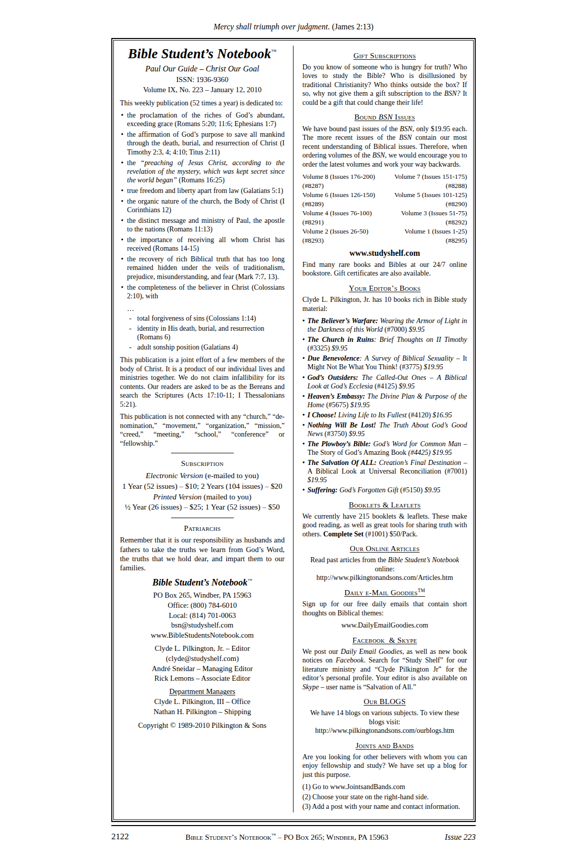Mercy shall triumph over judgment. (James 2:13)
Bible Student’s Notebook™
Paul Our Guide – Christ Our Goal
ISSN: 1936-9360
Volume IX, No. 223 – January 12, 2010
This weekly publication (52 times a year) is dedicated to:
the proclamation of the riches of God’s abundant, exceeding grace (Romans 5:20; 11:6; Ephesians 1:7)
the affirmation of God’s purpose to save all mankind through the death, burial, and resurrection of Christ (I Timothy 2:3, 4; 4:10; Titus 2:11)
the “preaching of Jesus Christ, according to the revelation of the mystery, which was kept secret since the world began” (Romans 16:25)
true freedom and liberty apart from law (Galatians 5:1)
the organic nature of the church, the Body of Christ (I Corinthians 12)
the distinct message and ministry of Paul, the apostle to the nations (Romans 11:13)
the importance of receiving all whom Christ has received (Romans 14-15)
the recovery of rich Biblical truth that has too long remained hidden under the veils of traditionalism, prejudice, misunderstanding, and fear (Mark 7:7, 13).
the completeness of the believer in Christ (Colossians 2:10), with
…
total forgiveness of sins (Colossians 1:14)
identity in His death, burial, and resurrection (Romans 6)
adult sonship position (Galatians 4)
This publication is a joint effort of a few members of the body of Christ. It is a product of our individual lives and ministries together. We do not claim infallibility for its contents. Our readers are asked to be as the Bereans and search the Scriptures (Acts 17:10-11; I Thessalonians 5:21).
This publication is not connected with any “church,” “de­nomination,” “movement,” “organization,” “mission,” “creed,” “meeting,” “school,” “conference” or “fellowship.”
Subscription
Electronic Version (e-mailed to you)
1 Year (52 issues) – $10; 2 Years (104 issues) – $20
Printed Version (mailed to you)
½ Year (26 issues) – $25; 1 Year (52 issues) – $50
Patriarchs
Remember that it is our responsibility as husbands and fathers to take the truths we learn from God’s Word, the truths that we hold dear, and impart them to our families.
Bible Student’s Notebook™
PO Box 265, Windber, PA 15963
Office: (800) 784-6010
Local: (814) 701-0063
bsn@studyshelf.com
www.BibleStudentsNotebook.com
Clyde L. Pilkington, Jr. – Editor
(clyde@studyshelf.com)
André Sneidar – Managing Editor
Rick Lemons – Associate Editor
Department Managers
Clyde L. Pilkington, III – Office
Nathan H. Pilkington – Shipping
Copyright © 1989-2010 Pilkington & Sons
Gift Subscriptions
Do you know of someone who is hungry for truth? Who loves to study the Bible? Who is disillusioned by traditional Christianity? Who thinks outside the box? If so, why not give them a gift subscription to the BSN? It could be a gift that could change their life!
Bound BSN Issues
We have bound past issues of the BSN, only $19.95 each. The more recent issues of the BSN contain our most recent understanding of Biblical issues. Therefore, when ordering volumes of the BSN, we would encourage you to order the latest volumes and work your way backwards.
Volume 8 (Issues 176-200) (#8287) Volume 7 (Issues 151-175) (#8288)
Volume 6 (Issues 126-150) (#8289) Volume 5 (Issues 101-125) (#8290)
Volume 4 (Issues 76-100) (#8291) Volume 3 (Issues 51-75) (#8292)
Volume 2 (Issues 26-50) (#8293) Volume 1 (Issues 1-25) (#8295)
www.studyshelf.com
Find many rare books and Bibles at our 24/7 online bookstore. Gift certificates are also available.
Your Editor’s Books
Clyde L. Pilkington, Jr. has 10 books rich in Bible study material:
The Believer’s Warfare: Wearing the Armor of Light in the Darkness of this World (#7000) $9.95
The Church in Ruins: Brief Thoughts on II Timothy (#3325) $9.95
Due Benevolence: A Survey of Biblical Sexuality – It Might Not Be What You Think! (#3775) $19.95
God’s Outsiders: The Called-Out Ones – A Biblical Look at God’s Ecclesia (#4125) $9.95
Heaven’s Embassy: The Divine Plan & Purpose of the Home (#5675) $19.95
I Choose! Living Life to Its Fullest (#4120) $16.95
Nothing Will Be Lost! The Truth About God’s Good News (#3750) $9.95
The Plowboy’s Bible: God’s Word for Common Man – The Story of God’s Amazing Book (#4425) $19.95
The Salvation Of ALL: Creation’s Final Destination – A Biblical Look at Universal Reconciliation (#7001) $19.95
Suffering: God’s Forgotten Gift (#5150) $9.95
Booklets & Leaflets
We currently have 215 booklets & leaflets. These make good reading, as well as great tools for sharing truth with others. Complete Set (#1001) $50/Pack.
Our Online Articles
Read past articles from the Bible Student’s Notebook online:
http://www.pilkingtonandsons.com/Articles.htm
Daily e-Mail GoodiesTM
Sign up for our free daily emails that contain short thoughts on Biblical themes:
www.DailyEmailGoodies.com
Facebook & Skype
We post our Daily Email Goodies, as well as new book notices on Facebook. Search for “Study Shelf” for our literature ministry and “Clyde Pilkington Jr” for the editor’s personal profile. Your editor is also available on Skype – user name is “Salvation of All.”
Our BLOGS
We have 14 blogs on various subjects. To view these blogs visit:
http://www.pilkingtonandsons.com/ourblogs.htm
Joints and Bands
Are you looking for other believers with whom you can enjoy fellowship and study? We have set up a blog for just this purpose.
(1) Go to www.JointsandBands.com
(2) Choose your state on the right-hand side.
(3) Add a post with your name and contact information.
2122
Bible Student’s Notebook™ – PO Box 265; Windber, PA 15963
Issue 223